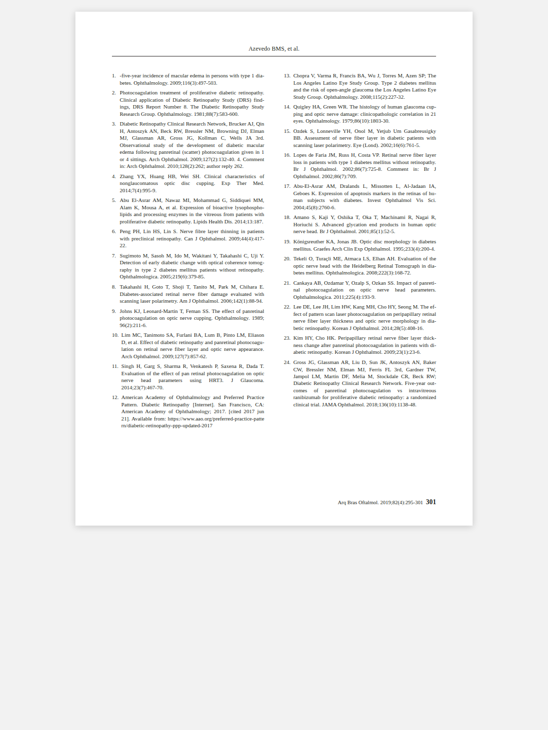Azevedo BMS, et al.
-five-year incidence of macular edema in persons with type 1 diabetes. Ophthalmology. 2009;116(3):497-503.
Photocoagulation treatment of proliferative diabetic retinopathy. Clinical application of Diabetic Retinopathy Study (DRS) findings, DRS Report Number 8. The Diabetic Retinopathy Study Research Group. Ophthalmology. 1981;88(7):583-600.
Diabetic Retinopathy Clinical Research Network, Brucker AJ, Qin H, Antoszyk AN, Beck RW, Bressler NM, Browning DJ, Elman MJ, Glassman AR, Gross JG, Kollman C, Wells JA 3rd. Observational study of the development of diabetic macular edema following panretinal (scatter) photocoagulation given in 1 or 4 sittings. Arch Ophthalmol. 2009;127(2):132-40. 4. Comment in: Arch Ophthalmol. 2010;128(2):262; author reply 262.
Zhang YX, Huang HB, Wei SH. Clinical characteristics of nonglaucomatous optic disc cupping. Exp Ther Med. 2014;7(4):995-9.
Abu El-Asrar AM, Nawaz MI, Mohammad G, Siddiquei MM, Alam K, Mousa A, et al. Expression of bioactive lysophospholipids and processing enzymes in the vitreous from patients with proliferative diabetic retinopathy. Lipids Health Dis. 2014;13:187.
Peng PH, Lin HS, Lin S. Nerve fibre layer thinning in patients with preclinical retinopathy. Can J Ophthalmol. 2009;44(4):417-22.
Sugimoto M, Sasoh M, Ido M, Wakitani Y, Takahashi C, Uji Y. Detection of early diabetic change with optical coherence tomography in type 2 diabetes mellitus patients without retinopathy. Ophthalmologica. 2005;219(6):379-85.
Takahashi H, Goto T, Shoji T, Tanito M, Park M, Chihara E. Diabetes-associated retinal nerve fiber damage evaluated with scanning laser polarimetry. Am J Ophthalmol. 2006;142(1):88-94.
Johns KJ, Leonard-Martin T, Feman SS. The effect of panretinal photocoagulation on optic nerve cupping. Ophthalmology. 1989; 96(2):211-6.
Lim MC, Tanimoto SA, Furlani BA, Lum B, Pinto LM, Eliason D, et al. Effect of diabetic retinopathy and panretinal photocoagulation on retinal nerve fiber layer and optic nerve appearance. Arch Ophthalmol. 2009;127(7):857-62.
Singh H, Garg S, Sharma R, Venkatesh P, Saxena R, Dada T. Evaluation of the effect of pan retinal photocoagulation on optic nerve head parameters using HRT3. J Glaucoma. 2014;23(7):467-70.
American Academy of Ophthalmology and Preferred Practice Pattern. Diabetic Retinopathy [Internet]. San Francisco, CA: American Academy of Ophthalmology; 2017. [cited 2017 jun 21]. Available from: https://www.aao.org/preferred-practice-pattern/diabetic-retinopathy-ppp-updated-2017
Chopra V, Varma R, Francis BA, Wu J, Torres M, Azen SP; The Los Angeles Latino Eye Study Group. Type 2 diabetes mellitus and the risk of open-angle glaucoma the Los Angeles Latino Eye Study Group. Ophthalmology. 2008;115(2):227-32.
Quigley HA, Green WR. The histology of human glaucoma cupping and optic nerve damage: clinicopathologic correlation in 21 eyes. Ophthalmology. 1979;86(10):1803-30.
Ozdek S, Lonneville YH, Onol M, Yetjub Um Gasabreusigky BB. Assessment of nerve fiber layer in diabetic patients with scanning laser polarimetry. Eye (Lond). 2002;16(6):761-5.
Lopes de Faria JM, Russ H, Costa VP. Retinal nerve fiber layer loss in patients with type 1 diabetes mellitus without retinopathy. Br J Ophthalmol. 2002;86(7):725-8. Comment in: Br J Ophthalmol. 2002;86(7):709.
Abu-El-Asrar AM, Dralands L, Missotten L, Al-Jadaan IA, Geboes K. Expression of apoptosis markers in the retinas of human subjects with diabetes. Invest Ophthalmol Vis Sci. 2004;45(8):2760-6.
Amano S, Kaji Y, Oshika T, Oka T, Machinami R, Nagai R, Horiuchi S. Advanced glycation end products in human optic nerve head. Br J Ophthalmol. 2001;85(1):52-5.
Königsreuther KA, Jonas JB. Optic disc morphology in diabetes mellitus. Graefes Arch Clin Exp Ophthalmol. 1995;233(4):200-4.
Tekeli O, Turaçli ME, Atmaca LS, Elhan AH. Evaluation of the optic nerve head with the Heidelberg Retinal Tomograph in diabetes mellitus. Ophthalmologica. 2008;222(3):168-72.
Cankaya AB, Ozdamar Y, Ozalp S, Ozkan SS. Impact of panretinal photocoagulation on optic nerve head parameters. Ophthalmologica. 2011;225(4):193-9.
Lee DE, Lee JH, Lim HW, Kang MH, Cho HY, Seong M. The effect of pattern scan laser photocoagulation on peripapillary retinal nerve fiber layer thickness and optic nerve morphology in diabetic retinopathy. Korean J Ophthalmol. 2014;28(5):408-16.
Kim HY, Cho HK. Peripapillary retinal nerve fiber layer thickness change after panretinal photocoagulation in patients with diabetic retinopathy. Korean J Ophthalmol. 2009;23(1):23-6.
Gross JG, Glassman AR, Liu D, Sun JK, Antoszyk AN, Baker CW, Bressler NM, Elman MJ, Ferris FL 3rd, Gardner TW, Jampol LM, Martin DF, Melia M, Stockdale CR, Beck RW; Diabetic Retinopathy Clinical Research Network. Five-year outcomes of panretinal photocoagulation vs intravitreous ranibizumab for proliferative diabetic retinopathy: a randomized clinical trial. JAMA Ophthalmol. 2018;136(10):1138-48.
Arq Bras Oftalmol. 2019;82(4):295-301301